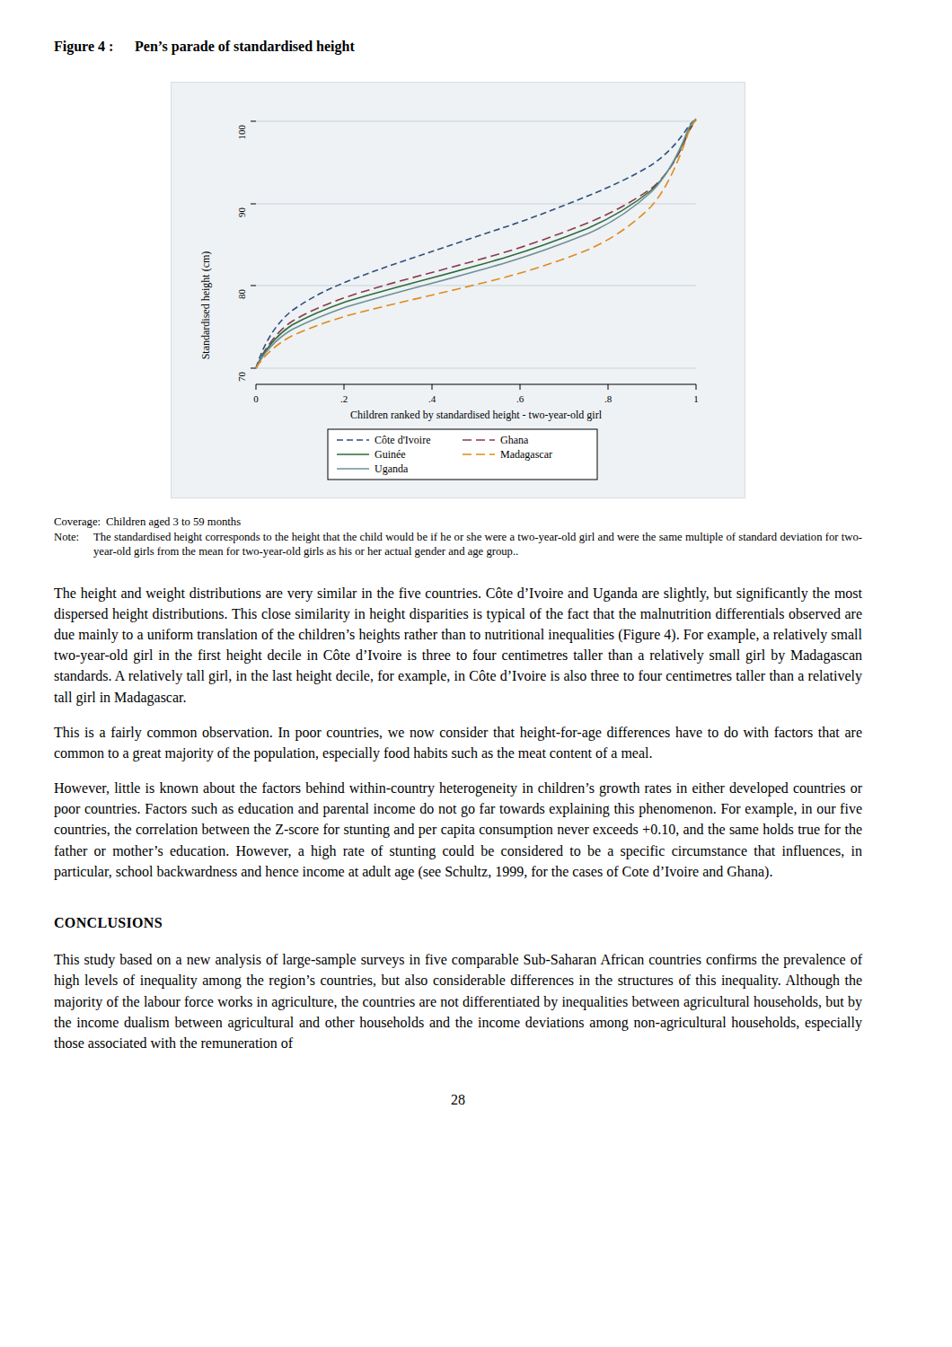Figure 4 : Pen’s parade of standardised height
Standardised height (cm) 70 80 90 100 0 .2 .4 .6 .8 1 Children ranked by standardised height - two-year-old girl Côte d'Ivoire Ghana Guinée Madagascar Uganda
Coverage:
Children aged 3 to 59 months
Note:
The standardised height corresponds to the height that the child would be if he or she were a two-year-old girl and were the same multiple of standard deviation for two-year-old girls from the mean for two-year-old girls as his or her actual gender and age group..
The height and weight distributions are very similar in the five countries. Côte d’Ivoire and Uganda are slightly, but significantly the most dispersed height distributions. This close similarity in height disparities is typical of the fact that the malnutrition differentials observed are due mainly to a uniform translation of the children’s heights rather than to nutritional inequalities (Figure 4). For example, a relatively small two-year-old girl in the first height decile in Côte d’Ivoire is three to four centimetres taller than a relatively small girl by Madagascan standards. A relatively tall girl, in the last height decile, for example, in Côte d’Ivoire is also three to four centimetres taller than a relatively tall girl in Madagascar.
This is a fairly common observation. In poor countries, we now consider that height-for-age differences have to do with factors that are common to a great majority of the population, especially food habits such as the meat content of a meal.
However, little is known about the factors behind within-country heterogeneity in children’s growth rates in either developed countries or poor countries. Factors such as education and parental income do not go far towards explaining this phenomenon. For example, in our five countries, the correlation between the Z-score for stunting and per capita consumption never exceeds +0.10, and the same holds true for the father or mother’s education. However, a high rate of stunting could be considered to be a specific circumstance that influences, in particular, school backwardness and hence income at adult age (see Schultz, 1999, for the cases of Cote d’Ivoire and Ghana).
CONCLUSIONS
This study based on a new analysis of large-sample surveys in five comparable Sub-Saharan African countries confirms the prevalence of high levels of inequality among the region’s countries, but also considerable differences in the structures of this inequality. Although the majority of the labour force works in agriculture, the countries are not differentiated by inequalities between agricultural households, but by the income dualism between agricultural and other households and the income deviations among non-agricultural households, especially those associated with the remuneration of
28